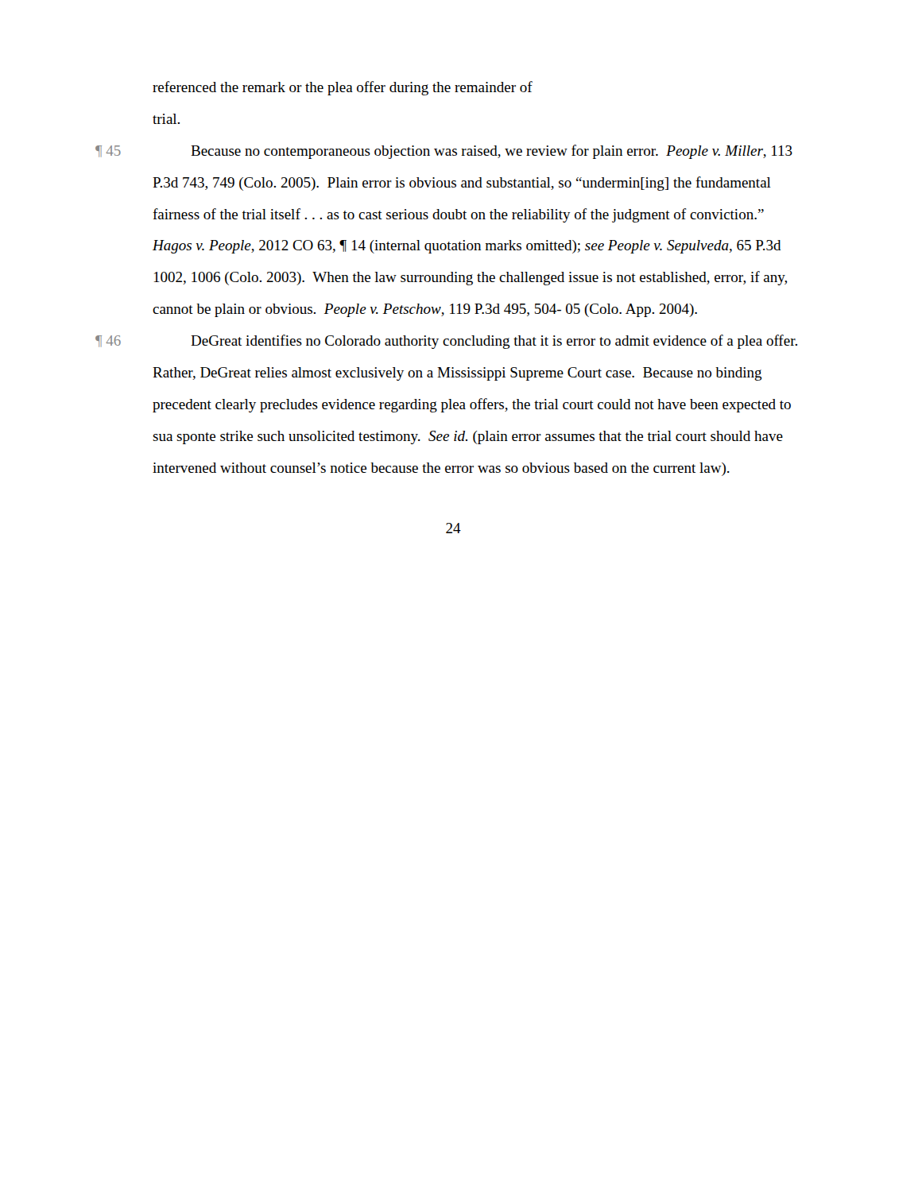referenced the remark or the plea offer during the remainder of
trial.
¶ 45
Because no contemporaneous objection was raised, we review for plain error. People v. Miller, 113 P.3d 743, 749 (Colo. 2005). Plain error is obvious and substantial, so “undermin[ing] the fundamental fairness of the trial itself . . . as to cast serious doubt on the reliability of the judgment of conviction.” Hagos v. People, 2012 CO 63, ¶ 14 (internal quotation marks omitted); see People v. Sepulveda, 65 P.3d 1002, 1006 (Colo. 2003). When the law surrounding the challenged issue is not established, error, if any, cannot be plain or obvious. People v. Petschow, 119 P.3d 495, 504- 05 (Colo. App. 2004).
¶ 46
DeGreat identifies no Colorado authority concluding that it is error to admit evidence of a plea offer. Rather, DeGreat relies almost exclusively on a Mississippi Supreme Court case. Because no binding precedent clearly precludes evidence regarding plea offers, the trial court could not have been expected to sua sponte strike such unsolicited testimony. See id. (plain error assumes that the trial court should have intervened without counsel’s notice because the error was so obvious based on the current law).
24